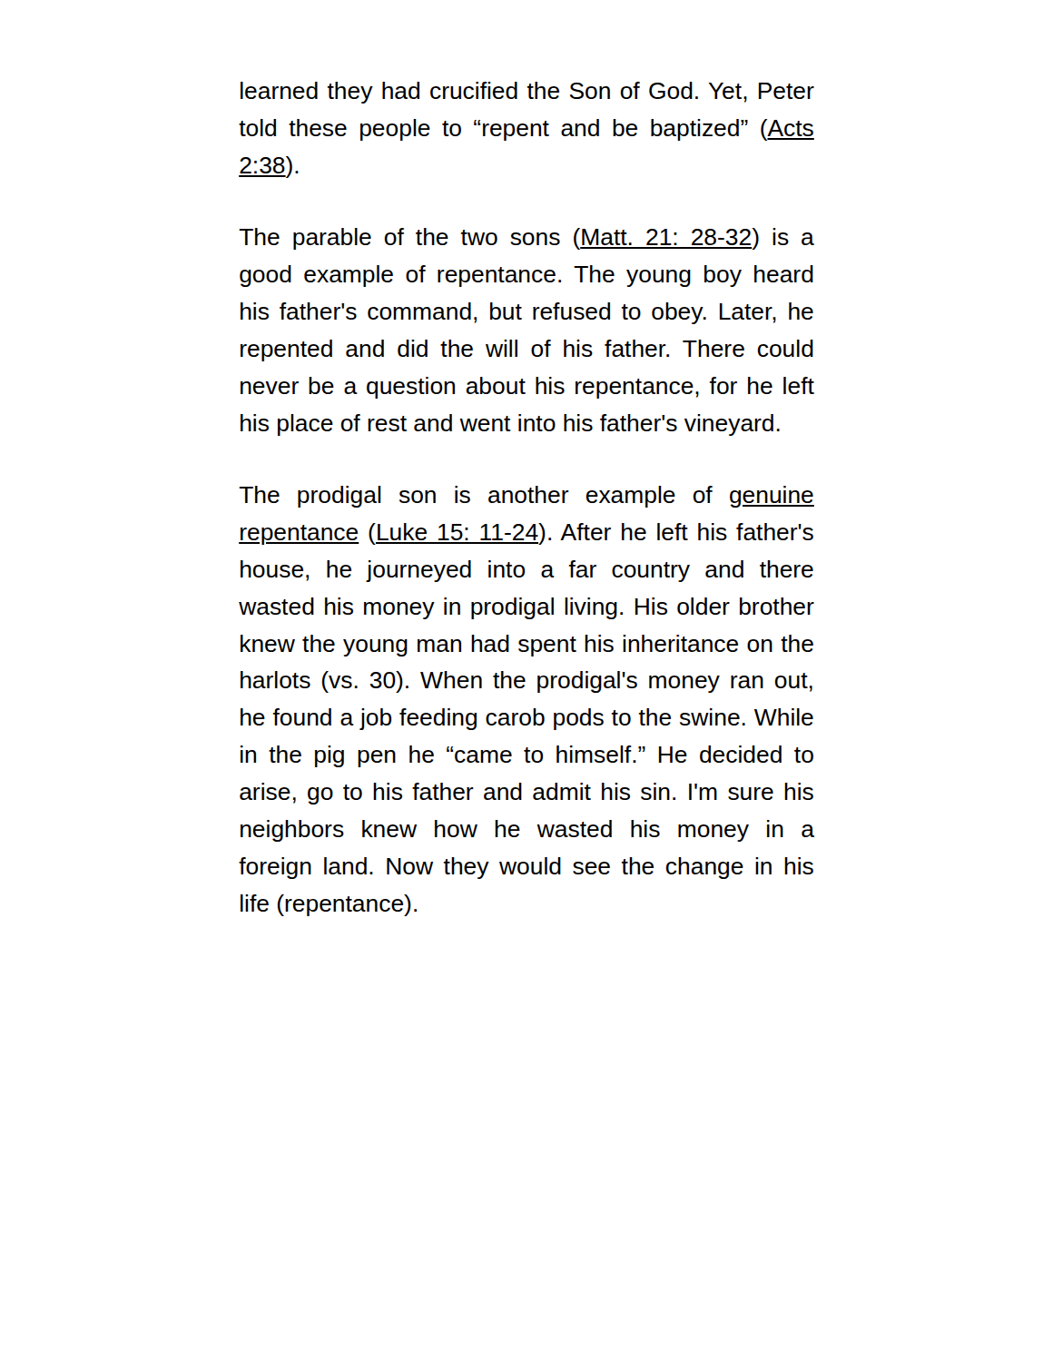learned they had crucified the Son of God. Yet, Peter told these people to “repent and be baptized” (Acts 2:38).
The parable of the two sons (Matt. 21: 28-32) is a good example of repentance. The young boy heard his father's command, but refused to obey. Later, he repented and did the will of his father. There could never be a question about his repentance, for he left his place of rest and went into his father's vineyard.
The prodigal son is another example of genuine repentance (Luke 15: 11-24). After he left his father's house, he journeyed into a far country and there wasted his money in prodigal living. His older brother knew the young man had spent his inheritance on the harlots (vs. 30). When the prodigal's money ran out, he found a job feeding carob pods to the swine. While in the pig pen he “came to himself.” He decided to arise, go to his father and admit his sin. I'm sure his neighbors knew how he wasted his money in a foreign land. Now they would see the change in his life (repentance).